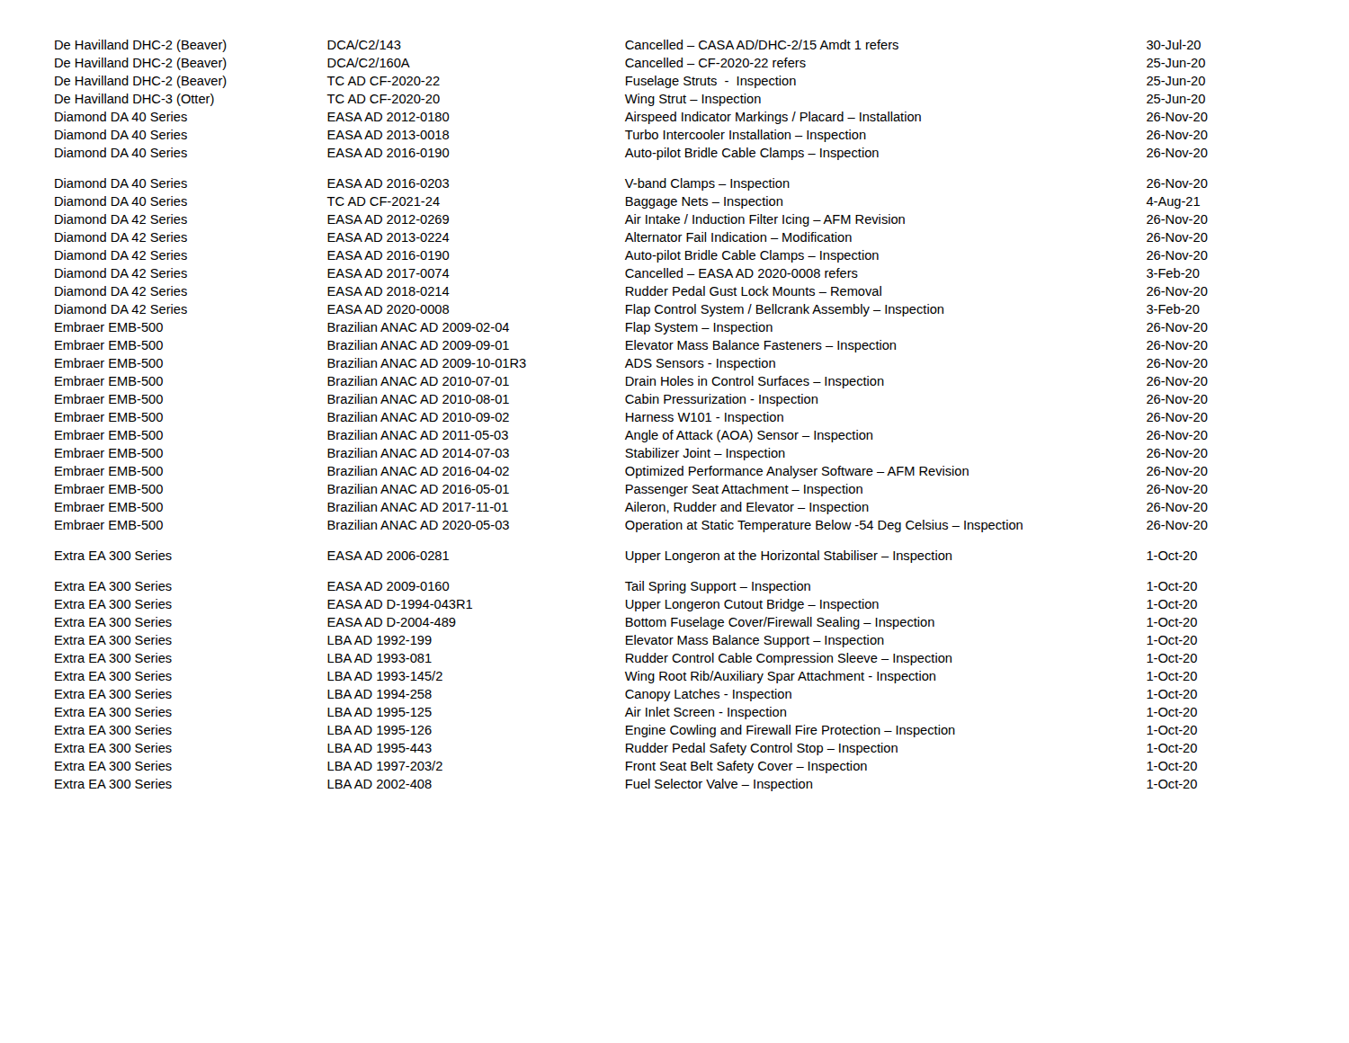| De Havilland DHC-2 (Beaver) | DCA/C2/143 | Cancelled – CASA AD/DHC-2/15 Amdt 1 refers | 30-Jul-20 |
| De Havilland DHC-2 (Beaver) | DCA/C2/160A | Cancelled – CF-2020-22 refers | 25-Jun-20 |
| De Havilland DHC-2 (Beaver) | TC AD CF-2020-22 | Fuselage Struts - Inspection | 25-Jun-20 |
| De Havilland DHC-3 (Otter) | TC AD CF-2020-20 | Wing Strut – Inspection | 25-Jun-20 |
| Diamond DA 40 Series | EASA AD 2012-0180 | Airspeed Indicator Markings / Placard – Installation | 26-Nov-20 |
| Diamond DA 40 Series | EASA AD 2013-0018 | Turbo Intercooler Installation – Inspection | 26-Nov-20 |
| Diamond DA 40 Series | EASA AD 2016-0190 | Auto-pilot Bridle Cable Clamps – Inspection | 26-Nov-20 |
| Diamond DA 40 Series | EASA AD 2016-0203 | V-band Clamps – Inspection | 26-Nov-20 |
| Diamond DA 40 Series | TC AD CF-2021-24 | Baggage Nets – Inspection | 4-Aug-21 |
| Diamond DA 42 Series | EASA AD 2012-0269 | Air Intake / Induction Filter Icing – AFM Revision | 26-Nov-20 |
| Diamond DA 42 Series | EASA AD 2013-0224 | Alternator Fail Indication – Modification | 26-Nov-20 |
| Diamond DA 42 Series | EASA AD 2016-0190 | Auto-pilot Bridle Cable Clamps – Inspection | 26-Nov-20 |
| Diamond DA 42 Series | EASA AD 2017-0074 | Cancelled – EASA AD 2020-0008 refers | 3-Feb-20 |
| Diamond DA 42 Series | EASA AD 2018-0214 | Rudder Pedal Gust Lock Mounts – Removal | 26-Nov-20 |
| Diamond DA 42 Series | EASA AD 2020-0008 | Flap Control System / Bellcrank Assembly – Inspection | 3-Feb-20 |
| Embraer EMB-500 | Brazilian ANAC AD 2009-02-04 | Flap System – Inspection | 26-Nov-20 |
| Embraer EMB-500 | Brazilian ANAC AD 2009-09-01 | Elevator Mass Balance Fasteners – Inspection | 26-Nov-20 |
| Embraer EMB-500 | Brazilian ANAC AD 2009-10-01R3 | ADS Sensors - Inspection | 26-Nov-20 |
| Embraer EMB-500 | Brazilian ANAC AD 2010-07-01 | Drain Holes in Control Surfaces – Inspection | 26-Nov-20 |
| Embraer EMB-500 | Brazilian ANAC AD 2010-08-01 | Cabin Pressurization - Inspection | 26-Nov-20 |
| Embraer EMB-500 | Brazilian ANAC AD 2010-09-02 | Harness W101 - Inspection | 26-Nov-20 |
| Embraer EMB-500 | Brazilian ANAC AD 2011-05-03 | Angle of Attack (AOA) Sensor – Inspection | 26-Nov-20 |
| Embraer EMB-500 | Brazilian ANAC AD 2014-07-03 | Stabilizer Joint – Inspection | 26-Nov-20 |
| Embraer EMB-500 | Brazilian ANAC AD 2016-04-02 | Optimized Performance Analyser Software – AFM Revision | 26-Nov-20 |
| Embraer EMB-500 | Brazilian ANAC AD 2016-05-01 | Passenger Seat Attachment – Inspection | 26-Nov-20 |
| Embraer EMB-500 | Brazilian ANAC AD 2017-11-01 | Aileron, Rudder and Elevator – Inspection | 26-Nov-20 |
| Embraer EMB-500 | Brazilian ANAC AD 2020-05-03 | Operation at Static Temperature Below -54 Deg Celsius – Inspection | 26-Nov-20 |
| Extra EA 300 Series | EASA AD 2006-0281 | Upper Longeron at the Horizontal Stabiliser – Inspection | 1-Oct-20 |
| Extra EA 300 Series | EASA AD 2009-0160 | Tail Spring Support – Inspection | 1-Oct-20 |
| Extra EA 300 Series | EASA AD D-1994-043R1 | Upper Longeron Cutout Bridge – Inspection | 1-Oct-20 |
| Extra EA 300 Series | EASA AD D-2004-489 | Bottom Fuselage Cover/Firewall Sealing – Inspection | 1-Oct-20 |
| Extra EA 300 Series | LBA AD 1992-199 | Elevator Mass Balance Support – Inspection | 1-Oct-20 |
| Extra EA 300 Series | LBA AD 1993-081 | Rudder Control Cable Compression Sleeve – Inspection | 1-Oct-20 |
| Extra EA 300 Series | LBA AD 1993-145/2 | Wing Root Rib/Auxiliary Spar Attachment - Inspection | 1-Oct-20 |
| Extra EA 300 Series | LBA AD 1994-258 | Canopy Latches - Inspection | 1-Oct-20 |
| Extra EA 300 Series | LBA AD 1995-125 | Air Inlet Screen - Inspection | 1-Oct-20 |
| Extra EA 300 Series | LBA AD 1995-126 | Engine Cowling and Firewall Fire Protection – Inspection | 1-Oct-20 |
| Extra EA 300 Series | LBA AD 1995-443 | Rudder Pedal Safety Control Stop – Inspection | 1-Oct-20 |
| Extra EA 300 Series | LBA AD 1997-203/2 | Front Seat Belt Safety Cover – Inspection | 1-Oct-20 |
| Extra EA 300 Series | LBA AD 2002-408 | Fuel Selector Valve – Inspection | 1-Oct-20 |